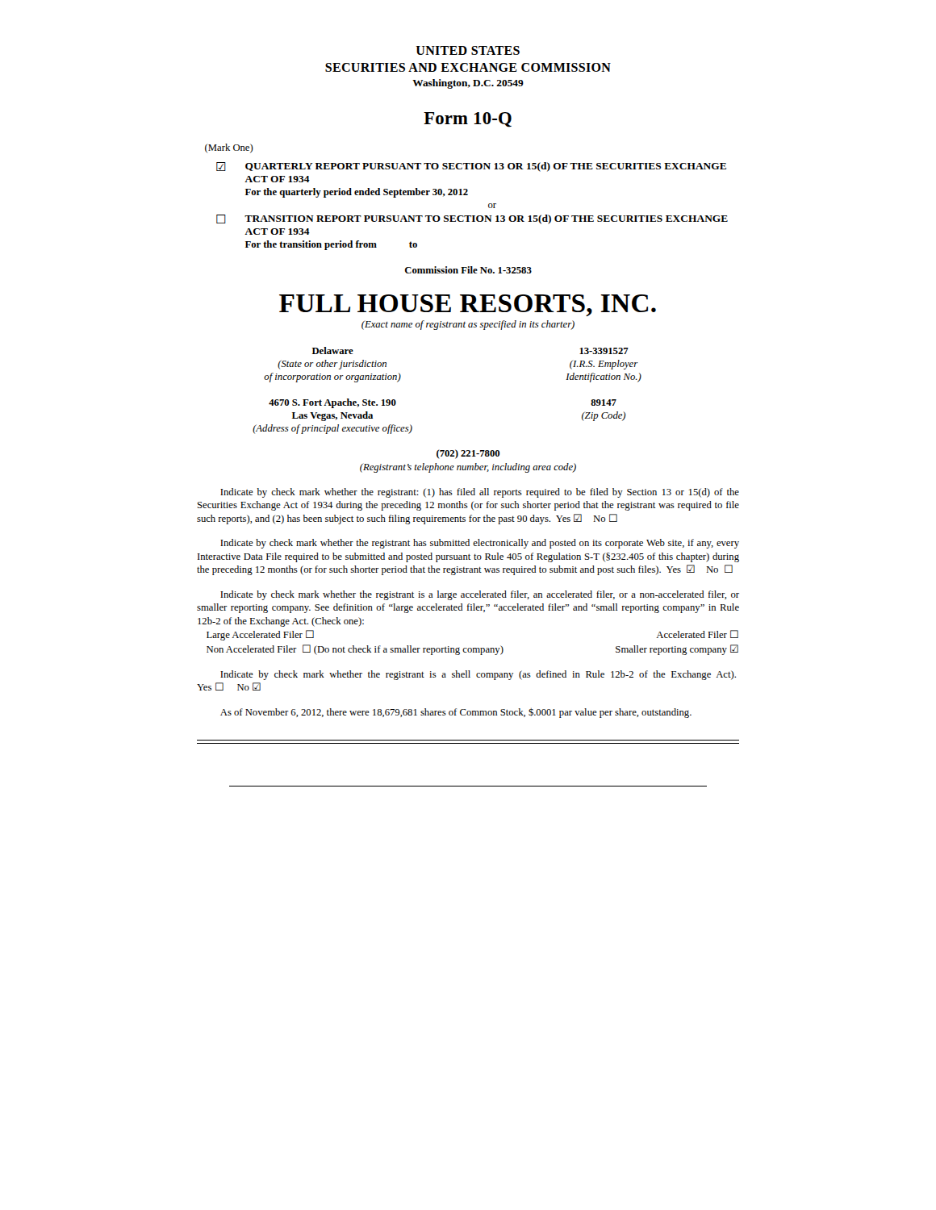UNITED STATES
SECURITIES AND EXCHANGE COMMISSION
Washington, D.C. 20549
Form 10-Q
(Mark One)
| ☑ | QUARTERLY REPORT PURSUANT TO SECTION 13 OR 15(d) OF THE SECURITIES EXCHANGE ACT OF 1934 For the quarterly period ended September 30, 2012 |
| | or |
| ☐ | TRANSITION REPORT PURSUANT TO SECTION 13 OR 15(d) OF THE SECURITIES EXCHANGE ACT OF 1934 For the transition period from to |
Commission File No. 1-32583
FULL HOUSE RESORTS, INC.
(Exact name of registrant as specified in its charter)
| Delaware (State or other jurisdiction of incorporation or organization) | 13-3391527 (I.R.S. Employer Identification No.) |
| 4670 S. Fort Apache, Ste. 190 Las Vegas, Nevada (Address of principal executive offices) | 89147 (Zip Code) |
(702) 221-7800
(Registrant’s telephone number, including area code)
Indicate by check mark whether the registrant: (1) has filed all reports required to be filed by Section 13 or 15(d) of the Securities Exchange Act of 1934 during the preceding 12 months (or for such shorter period that the registrant was required to file such reports), and (2) has been subject to such filing requirements for the past 90 days. Yes ☑ No ☐
Indicate by check mark whether the registrant has submitted electronically and posted on its corporate Web site, if any, every Interactive Data File required to be submitted and posted pursuant to Rule 405 of Regulation S-T (§232.405 of this chapter) during the preceding 12 months (or for such shorter period that the registrant was required to submit and post such files). Yes ☑ No ☐
Indicate by check mark whether the registrant is a large accelerated filer, an accelerated filer, or a non-accelerated filer, or smaller reporting company. See definition of “large accelerated filer,” “accelerated filer” and “small reporting company” in Rule 12b-2 of the Exchange Act. (Check one):
Large Accelerated Filer ☐ Accelerated Filer ☐
Non Accelerated Filer ☐ (Do not check if a smaller reporting company) Smaller reporting company ☑
Indicate by check mark whether the registrant is a shell company (as defined in Rule 12b-2 of the Exchange Act). Yes ☐ No ☑
As of November 6, 2012, there were 18,679,681 shares of Common Stock, $.0001 par value per share, outstanding.